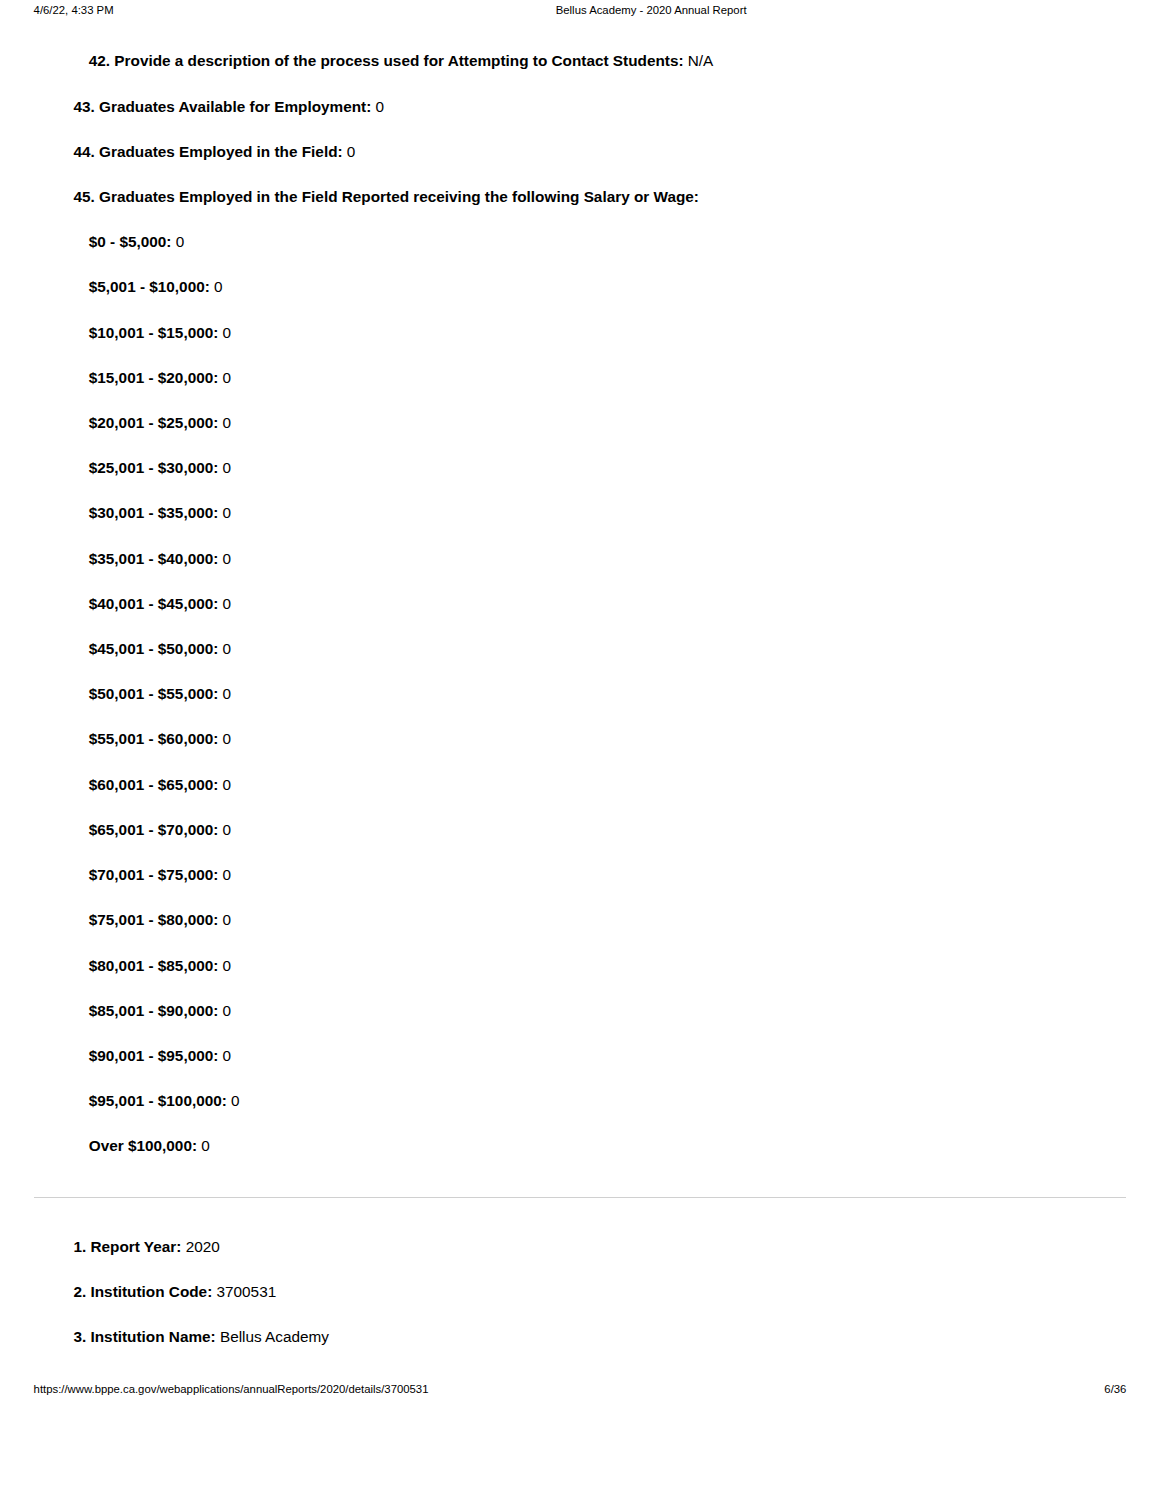4/6/22, 4:33 PM Bellus Academy - 2020 Annual Report
42. Provide a description of the process used for Attempting to Contact Students: N/A
43. Graduates Available for Employment: 0
44. Graduates Employed in the Field: 0
45. Graduates Employed in the Field Reported receiving the following Salary or Wage:
$0 - $5,000: 0
$5,001 - $10,000: 0
$10,001 - $15,000: 0
$15,001 - $20,000: 0
$20,001 - $25,000: 0
$25,001 - $30,000: 0
$30,001 - $35,000: 0
$35,001 - $40,000: 0
$40,001 - $45,000: 0
$45,001 - $50,000: 0
$50,001 - $55,000: 0
$55,001 - $60,000: 0
$60,001 - $65,000: 0
$65,001 - $70,000: 0
$70,001 - $75,000: 0
$75,001 - $80,000: 0
$80,001 - $85,000: 0
$85,001 - $90,000: 0
$90,001 - $95,000: 0
$95,001 - $100,000: 0
Over $100,000: 0
1. Report Year: 2020
2. Institution Code: 3700531
3. Institution Name: Bellus Academy
https://www.bppe.ca.gov/webapplications/annualReports/2020/details/3700531 6/36